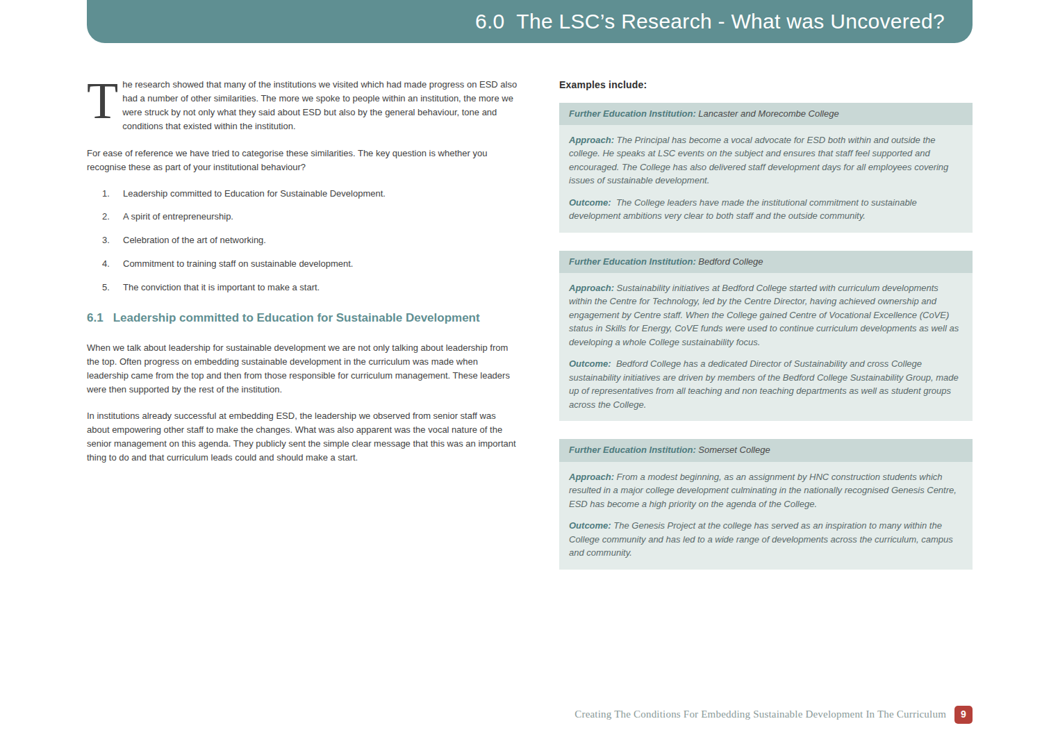6.0 The LSC’s Research - What was Uncovered?
The research showed that many of the institutions we visited which had made progress on ESD also had a number of other similarities. The more we spoke to people within an institution, the more we were struck by not only what they said about ESD but also by the general behaviour, tone and conditions that existed within the institution.
For ease of reference we have tried to categorise these similarities. The key question is whether you recognise these as part of your institutional behaviour?
Leadership committed to Education for Sustainable Development.
A spirit of entrepreneurship.
Celebration of the art of networking.
Commitment to training staff on sustainable development.
The conviction that it is important to make a start.
6.1 Leadership committed to Education for Sustainable Development
When we talk about leadership for sustainable development we are not only talking about leadership from the top. Often progress on embedding sustainable development in the curriculum was made when leadership came from the top and then from those responsible for curriculum management. These leaders were then supported by the rest of the institution.
In institutions already successful at embedding ESD, the leadership we observed from senior staff was about empowering other staff to make the changes. What was also apparent was the vocal nature of the senior management on this agenda. They publicly sent the simple clear message that this was an important thing to do and that curriculum leads could and should make a start.
Examples include:
Further Education Institution: Lancaster and Morecombe College
Approach: The Principal has become a vocal advocate for ESD both within and outside the college. He speaks at LSC events on the subject and ensures that staff feel supported and encouraged. The College has also delivered staff development days for all employees covering issues of sustainable development.
Outcome: The College leaders have made the institutional commitment to sustainable development ambitions very clear to both staff and the outside community.
Further Education Institution: Bedford College
Approach: Sustainability initiatives at Bedford College started with curriculum developments within the Centre for Technology, led by the Centre Director, having achieved ownership and engagement by Centre staff. When the College gained Centre of Vocational Excellence (CoVE) status in Skills for Energy, CoVE funds were used to continue curriculum developments as well as developing a whole College sustainability focus.
Outcome: Bedford College has a dedicated Director of Sustainability and cross College sustainability initiatives are driven by members of the Bedford College Sustainability Group, made up of representatives from all teaching and non teaching departments as well as student groups across the College.
Further Education Institution: Somerset College
Approach: From a modest beginning, as an assignment by HNC construction students which resulted in a major college development culminating in the nationally recognised Genesis Centre, ESD has become a high priority on the agenda of the College.
Outcome: The Genesis Project at the college has served as an inspiration to many within the College community and has led to a wide range of developments across the curriculum, campus and community.
Creating The Conditions For Embedding Sustainable Development In The Curriculum 9